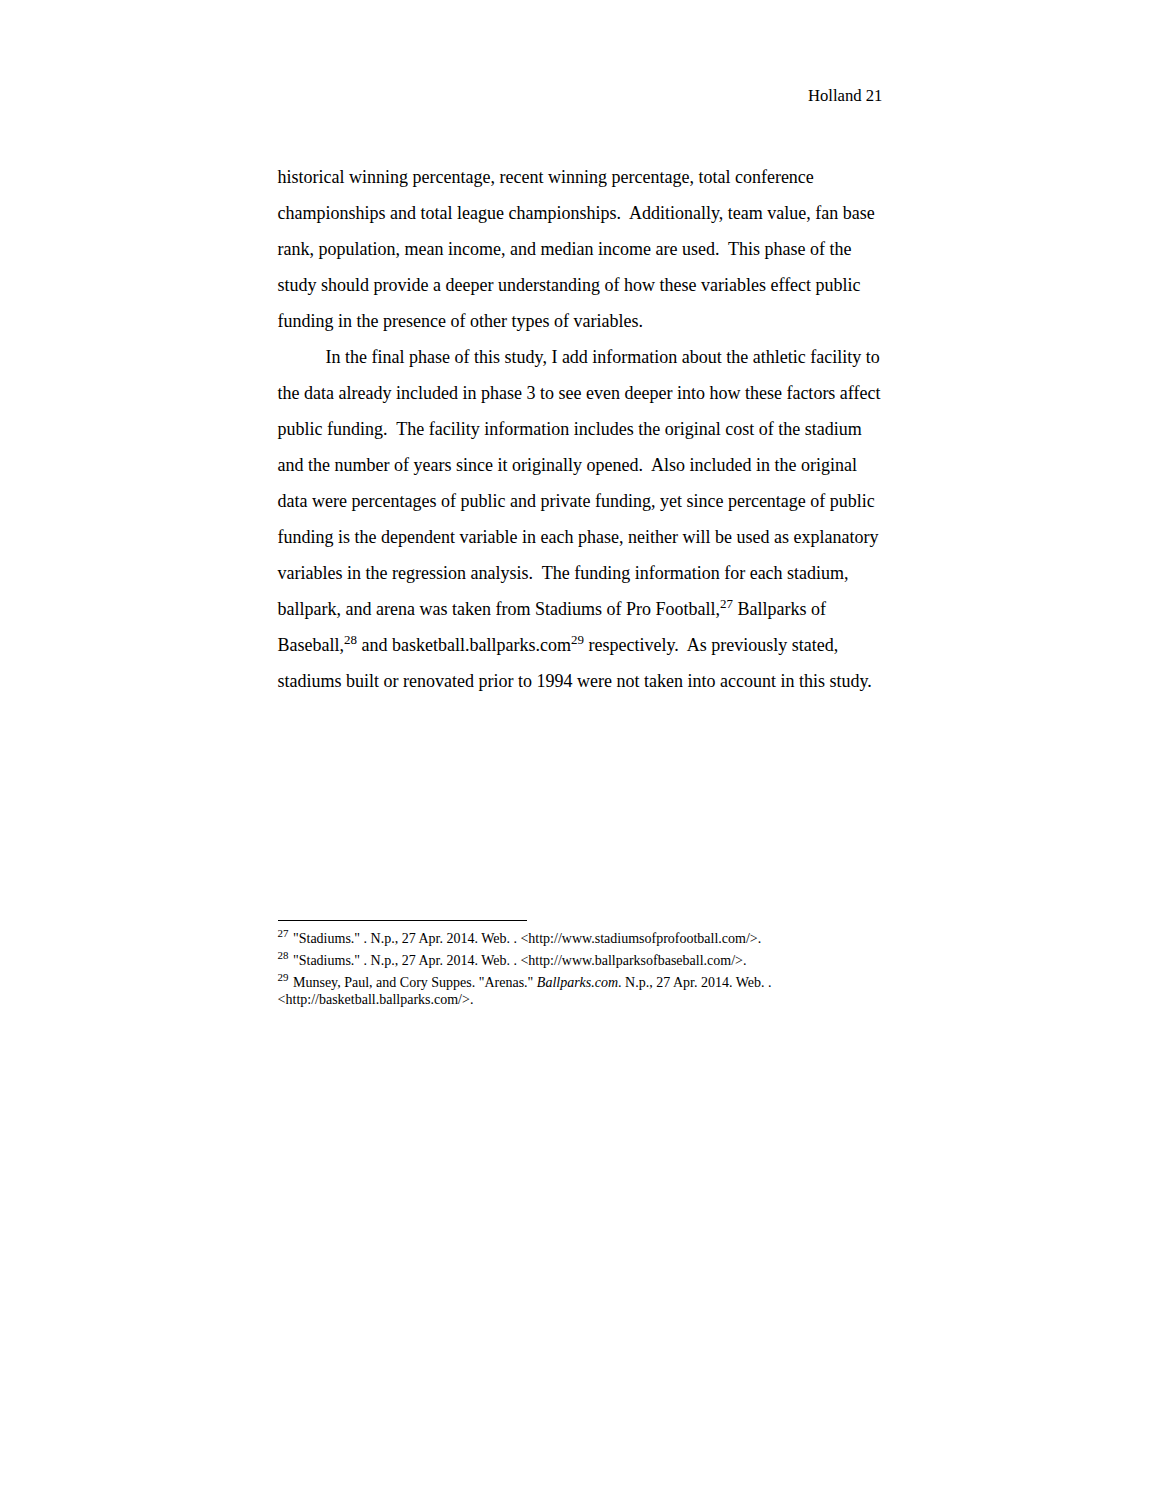Holland 21
historical winning percentage, recent winning percentage, total conference championships and total league championships. Additionally, team value, fan base rank, population, mean income, and median income are used. This phase of the study should provide a deeper understanding of how these variables effect public funding in the presence of other types of variables.
In the final phase of this study, I add information about the athletic facility to the data already included in phase 3 to see even deeper into how these factors affect public funding. The facility information includes the original cost of the stadium and the number of years since it originally opened. Also included in the original data were percentages of public and private funding, yet since percentage of public funding is the dependent variable in each phase, neither will be used as explanatory variables in the regression analysis. The funding information for each stadium, ballpark, and arena was taken from Stadiums of Pro Football,27 Ballparks of Baseball,28 and basketball.ballparks.com29 respectively. As previously stated, stadiums built or renovated prior to 1994 were not taken into account in this study.
27 "Stadiums." . N.p., 27 Apr. 2014. Web. . <http://www.stadiumsofprofootball.com/>.
28 "Stadiums." . N.p., 27 Apr. 2014. Web. . <http://www.ballparksofbaseball.com/>.
29 Munsey, Paul, and Cory Suppes. "Arenas." Ballparks.com. N.p., 27 Apr. 2014. Web. . <http://basketball.ballparks.com/>.